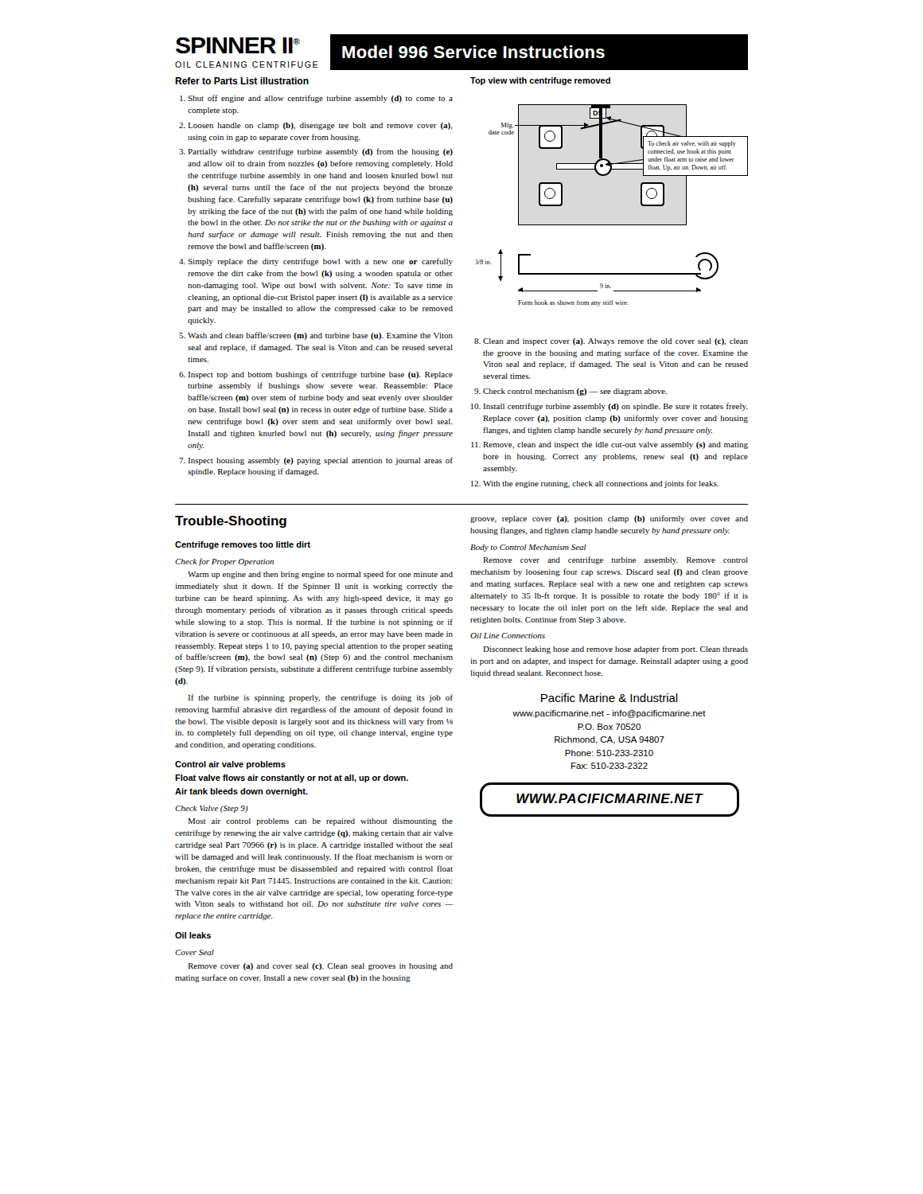SPINNER II®
OIL CLEANING CENTRIFUGE
Model 996 Service Instructions
Refer to Parts List illustration
Shut off engine and allow centrifuge turbine assembly (d) to come to a complete stop.
Loosen handle on clamp (b), disengage tee bolt and remove cover (a), using coin in gap to separate cover from housing.
Partially withdraw centrifuge turbine assembly (d) from the housing (e) and allow oil to drain from nozzles (o) before removing completely. Hold the centrifuge turbine assembly in one hand and loosen knurled bowl nut (h) several turns until the face of the nut projects beyond the bronze bushing face. Carefully separate centrifuge bowl (k) from turbine base (u) by striking the face of the nut (h) with the palm of one hand while holding the bowl in the other. Do not strike the nut or the bushing with or against a hard surface or damage will result. Finish removing the nut and then remove the bowl and baffle/screen (m).
Simply replace the dirty centrifuge bowl with a new one or carefully remove the dirt cake from the bowl (k) using a wooden spatula or other non-damaging tool. Wipe out bowl with solvent. Note: To save time in cleaning, an optional die-cut Bristol paper insert (l) is available as a service part and may be installed to allow the compressed cake to be removed quickly.
Wash and clean baffle/screen (m) and turbine base (u). Examine the Viton seal and replace, if damaged. The seal is Viton and can be reused several times.
Inspect top and bottom bushings of centrifuge turbine base (u). Replace turbine assembly if bushings show severe wear. Reassemble: Place baffle/screen (m) over stem of turbine body and seat evenly over shoulder on base. Install bowl seal (n) in recess in outer edge of turbine base. Slide a new centrifuge bowl (k) over stem and seat uniformly over bowl seal. Install and tighten knurled bowl nut (h) securely, using finger pressure only.
Inspect housing assembly (e) paying special attention to journal areas of spindle. Replace housing if damaged.
Top view with centrifuge removed
DS
Mfg.
date code
To check air valve, with air supply connected, use hook at this point under float arm to raise and lower float. Up, air on. Down, air off.
3/8 in.
9 in.
Form hook as shown from any stiff wire.
Clean and inspect cover (a). Always remove the old cover seal (c), clean the groove in the housing and mating surface of the cover. Examine the Viton seal and replace, if damaged. The seal is Viton and can be reused several times.
Check control mechanism (g) — see diagram above.
Install centrifuge turbine assembly (d) on spindle. Be sure it rotates freely. Replace cover (a), position clamp (b) uniformly over cover and housing flanges, and tighten clamp handle securely by hand pressure only.
Remove, clean and inspect the idle cut-out valve assembly (s) and mating bore in housing. Correct any problems, renew seal (t) and replace assembly.
With the engine running, check all connections and joints for leaks.
Trouble-Shooting
Centrifuge removes too little dirt
Check for Proper Operation
Warm up engine and then bring engine to normal speed for one minute and immediately shut it down. If the Spinner II unit is working correctly the turbine can be heard spinning. As with any high-speed device, it may go through momentary periods of vibration as it passes through critical speeds while slowing to a stop. This is normal. If the turbine is not spinning or if vibration is severe or continuous at all speeds, an error may have been made in reassembly. Repeat steps 1 to 10, paying special attention to the proper seating of baffle/screen (m), the bowl seal (n) (Step 6) and the control mechanism (Step 9). If vibration persists, substitute a different centrifuge turbine assembly (d).
If the turbine is spinning properly, the centrifuge is doing its job of removing harmful abrasive dirt regardless of the amount of deposit found in the bowl. The visible deposit is largely soot and its thickness will vary from ⅛ in. to completely full depending on oil type, oil change interval, engine type and condition, and operating conditions.
Control air valve problems
Float valve flows air constantly or not at all, up or down.
Air tank bleeds down overnight.
Check Valve (Step 9)
Most air control problems can be repaired without dismounting the centrifuge by renewing the air valve cartridge (q), making certain that air valve cartridge seal Part 70966 (r) is in place. A cartridge installed without the seal will be damaged and will leak continuously. If the float mechanism is worn or broken, the centrifuge must be disassembled and repaired with control float mechanism repair kit Part 71445. Instructions are contained in the kit. Caution: The valve cores in the air valve cartridge are special, low operating force-type with Viton seals to withstand hot oil. Do not substitute tire valve cores — replace the entire cartridge.
Oil leaks
Cover Seal
Remove cover (a) and cover seal (c). Clean seal grooves in housing and mating surface on cover. Install a new cover seal (b) in the housing
groove, replace cover (a), position clamp (b) uniformly over cover and housing flanges, and tighten clamp handle securely by hand pressure only.
Body to Control Mechanism Seal
Remove cover and centrifuge turbine assembly. Remove control mechanism by loosening four cap screws. Discard seal (f) and clean groove and mating surfaces. Replace seal with a new one and retighten cap screws alternately to 35 lb-ft torque. It is possible to rotate the body 180° if it is necessary to locate the oil inlet port on the left side. Replace the seal and retighten bolts. Continue from Step 3 above.
Oil Line Connections
Disconnect leaking hose and remove hose adapter from port. Clean threads in port and on adapter, and inspect for damage. Reinstall adapter using a good liquid thread sealant. Reconnect hose.
Pacific Marine & Industrial
www.pacificmarine.net - info@pacificmarine.net
P.O. Box 70520
Richmond, CA, USA 94807
Phone: 510-233-2310
Fax: 510-233-2322
WWW.PACIFICMARINE.NET